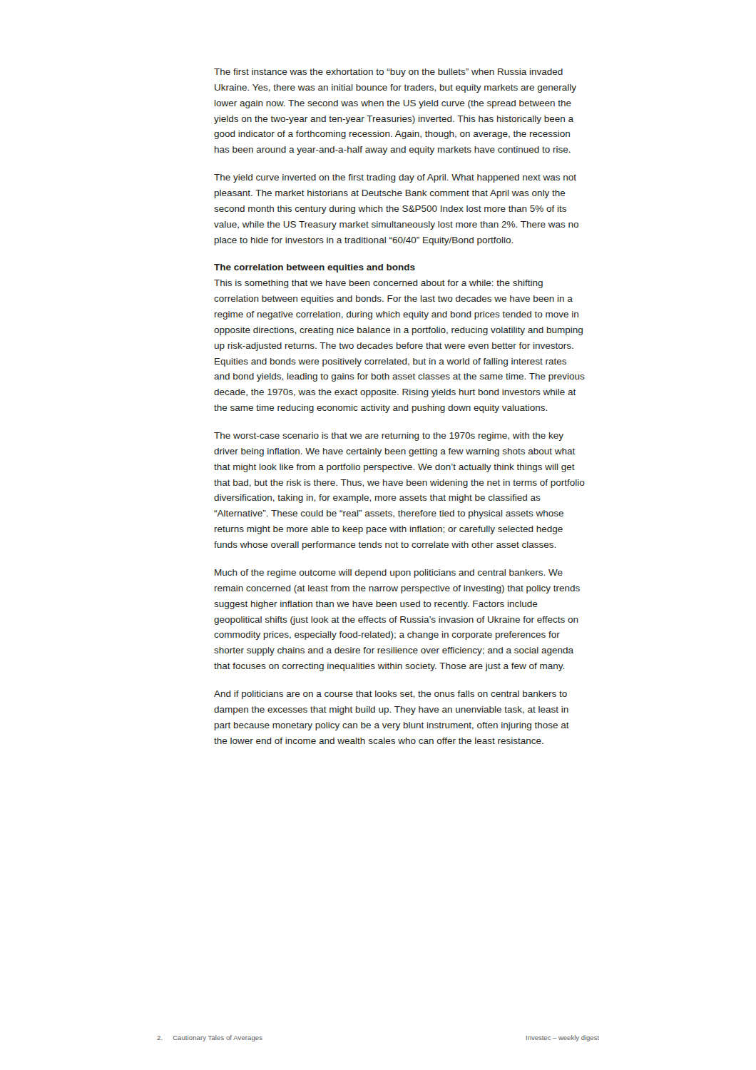The first instance was the exhortation to “buy on the bullets” when Russia invaded Ukraine. Yes, there was an initial bounce for traders, but equity markets are generally lower again now. The second was when the US yield curve (the spread between the yields on the two-year and ten-year Treasuries) inverted. This has historically been a good indicator of a forthcoming recession. Again, though, on average, the recession has been around a year-and-a-half away and equity markets have continued to rise.
The yield curve inverted on the first trading day of April. What happened next was not pleasant. The market historians at Deutsche Bank comment that April was only the second month this century during which the S&P500 Index lost more than 5% of its value, while the US Treasury market simultaneously lost more than 2%. There was no place to hide for investors in a traditional “60/40” Equity/Bond portfolio.
The correlation between equities and bonds
This is something that we have been concerned about for a while: the shifting correlation between equities and bonds. For the last two decades we have been in a regime of negative correlation, during which equity and bond prices tended to move in opposite directions, creating nice balance in a portfolio, reducing volatility and bumping up risk-adjusted returns. The two decades before that were even better for investors. Equities and bonds were positively correlated, but in a world of falling interest rates and bond yields, leading to gains for both asset classes at the same time. The previous decade, the 1970s, was the exact opposite. Rising yields hurt bond investors while at the same time reducing economic activity and pushing down equity valuations.
The worst-case scenario is that we are returning to the 1970s regime, with the key driver being inflation. We have certainly been getting a few warning shots about what that might look like from a portfolio perspective. We don’t actually think things will get that bad, but the risk is there. Thus, we have been widening the net in terms of portfolio diversification, taking in, for example, more assets that might be classified as “Alternative”. These could be “real” assets, therefore tied to physical assets whose returns might be more able to keep pace with inflation; or carefully selected hedge funds whose overall performance tends not to correlate with other asset classes.
Much of the regime outcome will depend upon politicians and central bankers. We remain concerned (at least from the narrow perspective of investing) that policy trends suggest higher inflation than we have been used to recently. Factors include geopolitical shifts (just look at the effects of Russia’s invasion of Ukraine for effects on commodity prices, especially food-related); a change in corporate preferences for shorter supply chains and a desire for resilience over efficiency; and a social agenda that focuses on correcting inequalities within society. Those are just a few of many.
And if politicians are on a course that looks set, the onus falls on central bankers to dampen the excesses that might build up. They have an unenviable task, at least in part because monetary policy can be a very blunt instrument, often injuring those at the lower end of income and wealth scales who can offer the least resistance.
2. Cautionary Tales of Averages
Investec – weekly digest